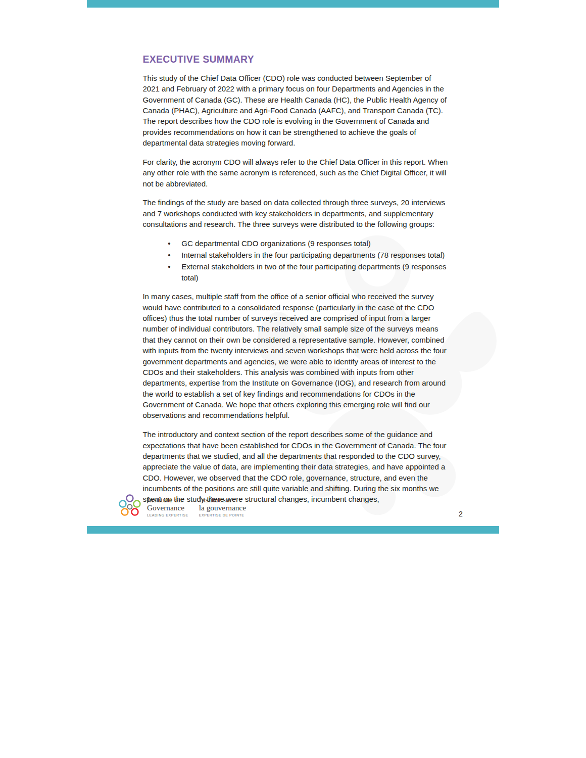EXECUTIVE SUMMARY
This study of the Chief Data Officer (CDO) role was conducted between September of 2021 and February of 2022 with a primary focus on four Departments and Agencies in the Government of Canada (GC). These are Health Canada (HC), the Public Health Agency of Canada (PHAC), Agriculture and Agri-Food Canada (AAFC), and Transport Canada (TC). The report describes how the CDO role is evolving in the Government of Canada and provides recommendations on how it can be strengthened to achieve the goals of departmental data strategies moving forward.
For clarity, the acronym CDO will always refer to the Chief Data Officer in this report. When any other role with the same acronym is referenced, such as the Chief Digital Officer, it will not be abbreviated.
The findings of the study are based on data collected through three surveys, 20 interviews and 7 workshops conducted with key stakeholders in departments, and supplementary consultations and research. The three surveys were distributed to the following groups:
GC departmental CDO organizations (9 responses total)
Internal stakeholders in the four participating departments (78 responses total)
External stakeholders in two of the four participating departments (9 responses total)
In many cases, multiple staff from the office of a senior official who received the survey would have contributed to a consolidated response (particularly in the case of the CDO offices) thus the total number of surveys received are comprised of input from a larger number of individual contributors. The relatively small sample size of the surveys means that they cannot on their own be considered a representative sample. However, combined with inputs from the twenty interviews and seven workshops that were held across the four government departments and agencies, we were able to identify areas of interest to the CDOs and their stakeholders. This analysis was combined with inputs from other departments, expertise from the Institute on Governance (IOG), and research from around the world to establish a set of key findings and recommendations for CDOs in the Government of Canada. We hope that others exploring this emerging role will find our observations and recommendations helpful.
The introductory and context section of the report describes some of the guidance and expectations that have been established for CDOs in the Government of Canada. The four departments that we studied, and all the departments that responded to the CDO survey, appreciate the value of data, are implementing their data strategies, and have appointed a CDO. However, we observed that the CDO role, governance, structure, and even the incumbents of the positions are still quite variable and shifting. During the six months we spent on the study there were structural changes, incumbent changes,
Institute on
Governance
LEADING EXPERTISE
Institut sur
la gouvernance
EXPERTISE DE POINTE
2